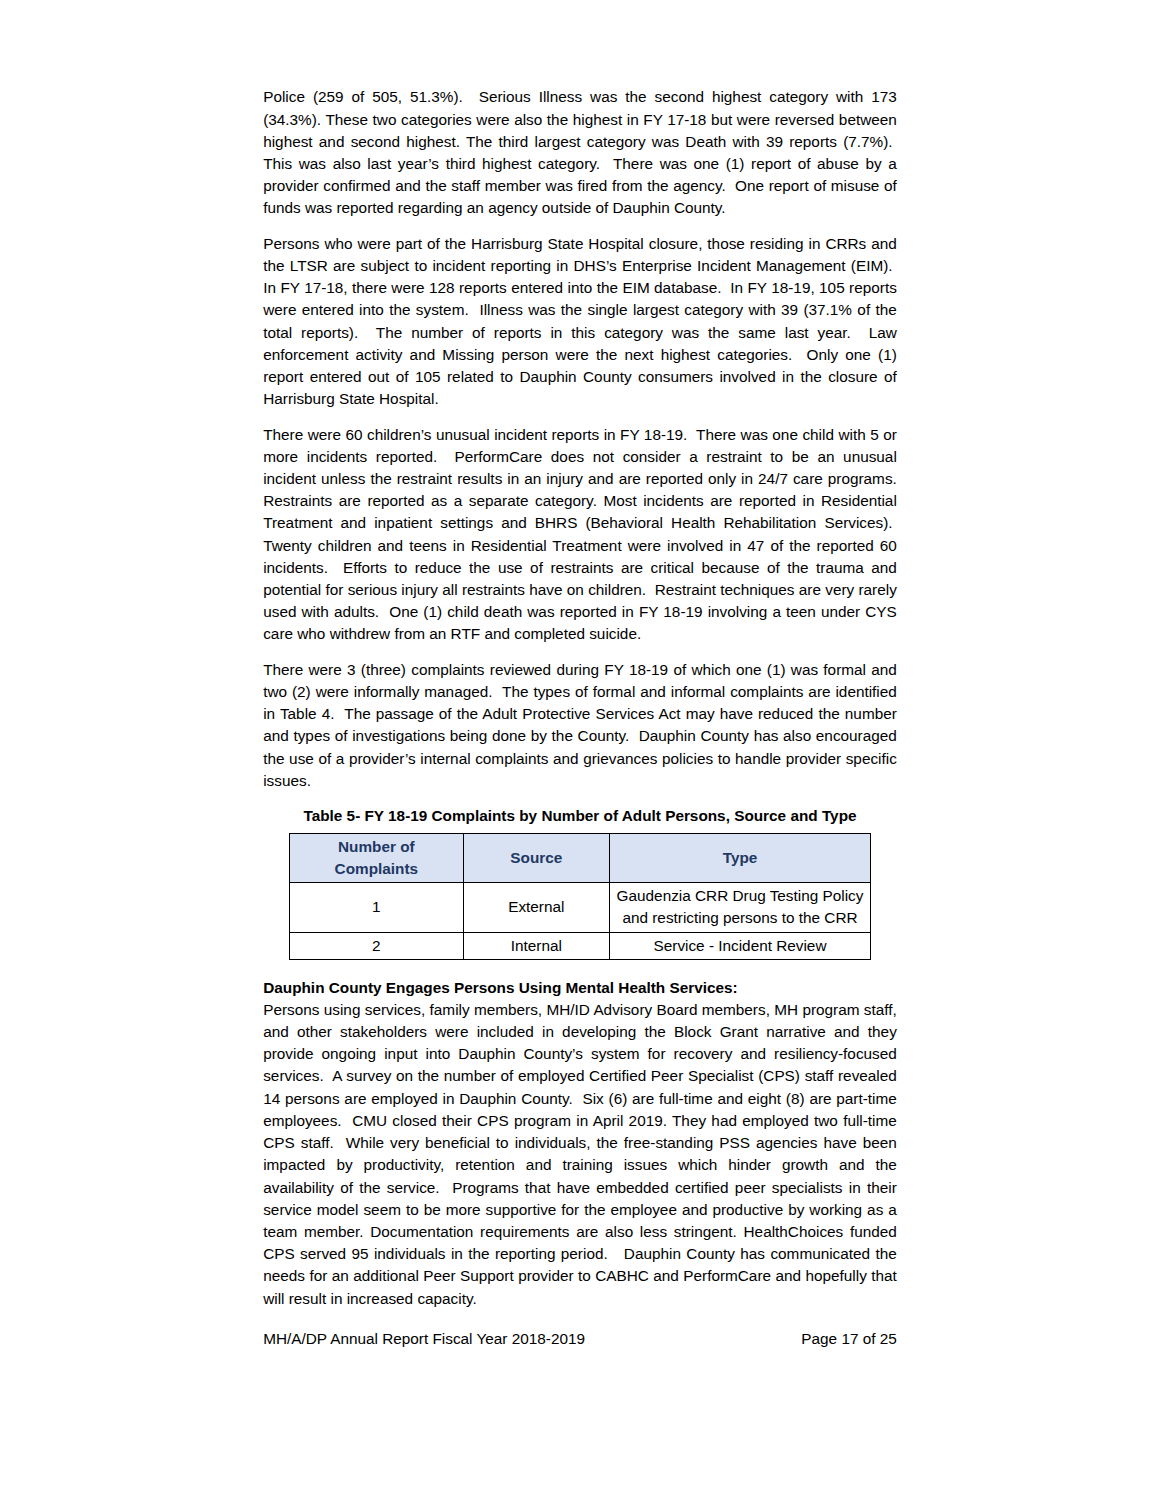Police (259 of 505, 51.3%). Serious Illness was the second highest category with 173 (34.3%). These two categories were also the highest in FY 17-18 but were reversed between highest and second highest. The third largest category was Death with 39 reports (7.7%). This was also last year’s third highest category. There was one (1) report of abuse by a provider confirmed and the staff member was fired from the agency. One report of misuse of funds was reported regarding an agency outside of Dauphin County.
Persons who were part of the Harrisburg State Hospital closure, those residing in CRRs and the LTSR are subject to incident reporting in DHS’s Enterprise Incident Management (EIM). In FY 17-18, there were 128 reports entered into the EIM database. In FY 18-19, 105 reports were entered into the system. Illness was the single largest category with 39 (37.1% of the total reports). The number of reports in this category was the same last year. Law enforcement activity and Missing person were the next highest categories. Only one (1) report entered out of 105 related to Dauphin County consumers involved in the closure of Harrisburg State Hospital.
There were 60 children’s unusual incident reports in FY 18-19. There was one child with 5 or more incidents reported. PerformCare does not consider a restraint to be an unusual incident unless the restraint results in an injury and are reported only in 24/7 care programs. Restraints are reported as a separate category. Most incidents are reported in Residential Treatment and inpatient settings and BHRS (Behavioral Health Rehabilitation Services). Twenty children and teens in Residential Treatment were involved in 47 of the reported 60 incidents. Efforts to reduce the use of restraints are critical because of the trauma and potential for serious injury all restraints have on children. Restraint techniques are very rarely used with adults. One (1) child death was reported in FY 18-19 involving a teen under CYS care who withdrew from an RTF and completed suicide.
There were 3 (three) complaints reviewed during FY 18-19 of which one (1) was formal and two (2) were informally managed. The types of formal and informal complaints are identified in Table 4. The passage of the Adult Protective Services Act may have reduced the number and types of investigations being done by the County. Dauphin County has also encouraged the use of a provider’s internal complaints and grievances policies to handle provider specific issues.
Table 5- FY 18-19 Complaints by Number of Adult Persons, Source and Type
| Number of Complaints | Source | Type |
| --- | --- | --- |
| 1 | External | Gaudenzia CRR Drug Testing Policy and restricting persons to the CRR |
| 2 | Internal | Service - Incident Review |
Dauphin County Engages Persons Using Mental Health Services:
Persons using services, family members, MH/ID Advisory Board members, MH program staff, and other stakeholders were included in developing the Block Grant narrative and they provide ongoing input into Dauphin County’s system for recovery and resiliency-focused services. A survey on the number of employed Certified Peer Specialist (CPS) staff revealed 14 persons are employed in Dauphin County. Six (6) are full-time and eight (8) are part-time employees. CMU closed their CPS program in April 2019. They had employed two full-time CPS staff. While very beneficial to individuals, the free-standing PSS agencies have been impacted by productivity, retention and training issues which hinder growth and the availability of the service. Programs that have embedded certified peer specialists in their service model seem to be more supportive for the employee and productive by working as a team member. Documentation requirements are also less stringent. HealthChoices funded CPS served 95 individuals in the reporting period. Dauphin County has communicated the needs for an additional Peer Support provider to CABHC and PerformCare and hopefully that will result in increased capacity.
MH/A/DP Annual Report Fiscal Year 2018-2019
Page 17 of 25